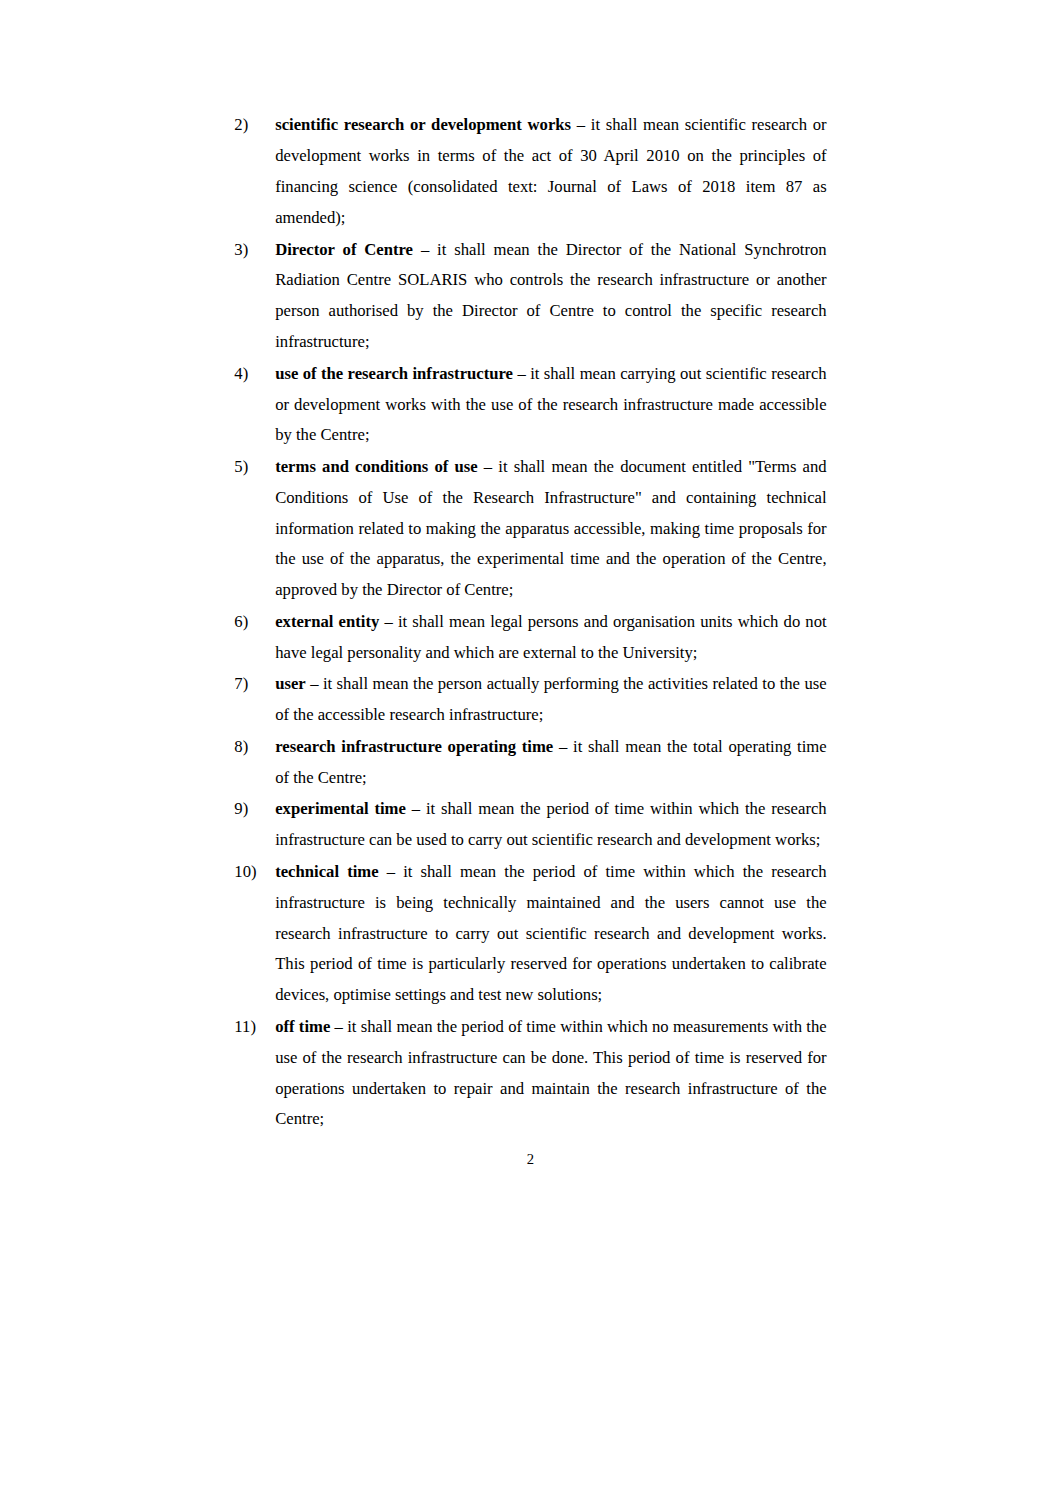scientific research or development works – it shall mean scientific research or development works in terms of the act of 30 April 2010 on the principles of financing science (consolidated text: Journal of Laws of 2018 item 87 as amended);
Director of Centre – it shall mean the Director of the National Synchrotron Radiation Centre SOLARIS who controls the research infrastructure or another person authorised by the Director of Centre to control the specific research infrastructure;
use of the research infrastructure – it shall mean carrying out scientific research or development works with the use of the research infrastructure made accessible by the Centre;
terms and conditions of use – it shall mean the document entitled "Terms and Conditions of Use of the Research Infrastructure" and containing technical information related to making the apparatus accessible, making time proposals for the use of the apparatus, the experimental time and the operation of the Centre, approved by the Director of Centre;
external entity – it shall mean legal persons and organisation units which do not have legal personality and which are external to the University;
user – it shall mean the person actually performing the activities related to the use of the accessible research infrastructure;
research infrastructure operating time – it shall mean the total operating time of the Centre;
experimental time – it shall mean the period of time within which the research infrastructure can be used to carry out scientific research and development works;
technical time – it shall mean the period of time within which the research infrastructure is being technically maintained and the users cannot use the research infrastructure to carry out scientific research and development works. This period of time is particularly reserved for operations undertaken to calibrate devices, optimise settings and test new solutions;
off time – it shall mean the period of time within which no measurements with the use of the research infrastructure can be done. This period of time is reserved for operations undertaken to repair and maintain the research infrastructure of the Centre;
2